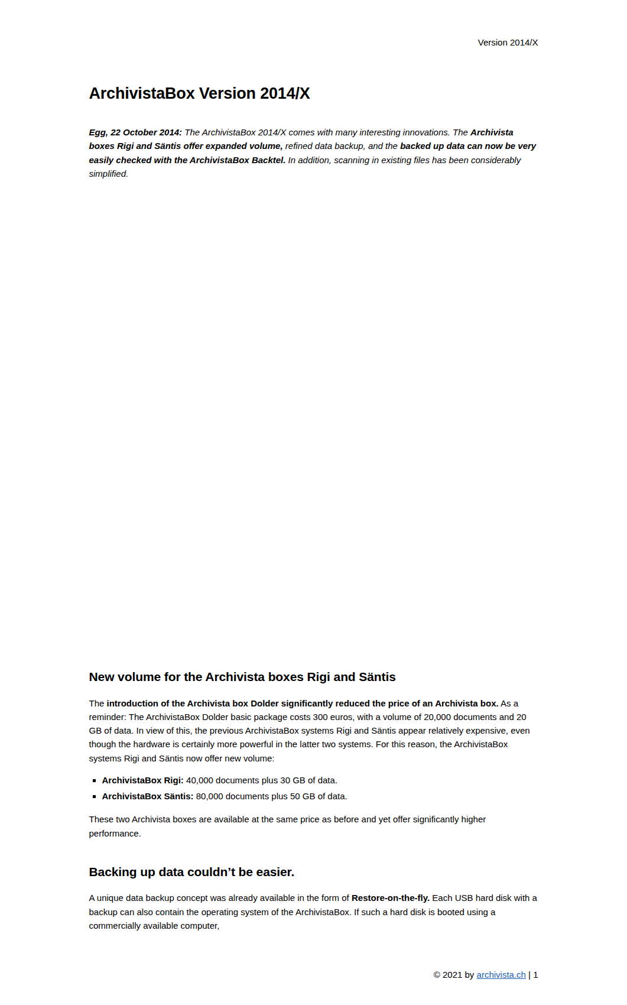Version 2014/X
ArchivistaBox Version 2014/X
Egg, 22 October 2014: The ArchivistaBox 2014/X comes with many interesting innovations. The Archivista boxes Rigi and Säntis offer expanded volume, refined data backup, and the backed up data can now be very easily checked with the ArchivistaBox Backtel. In addition, scanning in existing files has been considerably simplified.
New volume for the Archivista boxes Rigi and Säntis
The introduction of the Archivista box Dolder significantly reduced the price of an Archivista box. As a reminder: The ArchivistaBox Dolder basic package costs 300 euros, with a volume of 20,000 documents and 20 GB of data. In view of this, the previous ArchivistaBox systems Rigi and Säntis appear relatively expensive, even though the hardware is certainly more powerful in the latter two systems. For this reason, the ArchivistaBox systems Rigi and Säntis now offer new volume:
ArchivistaBox Rigi: 40,000 documents plus 30 GB of data.
ArchivistaBox Säntis: 80,000 documents plus 50 GB of data.
These two Archivista boxes are available at the same price as before and yet offer significantly higher performance.
Backing up data couldn’t be easier.
A unique data backup concept was already available in the form of Restore-on-the-fly. Each USB hard disk with a backup can also contain the operating system of the ArchivistaBox. If such a hard disk is booted using a commercially available computer,
© 2021 by archivista.ch | 1